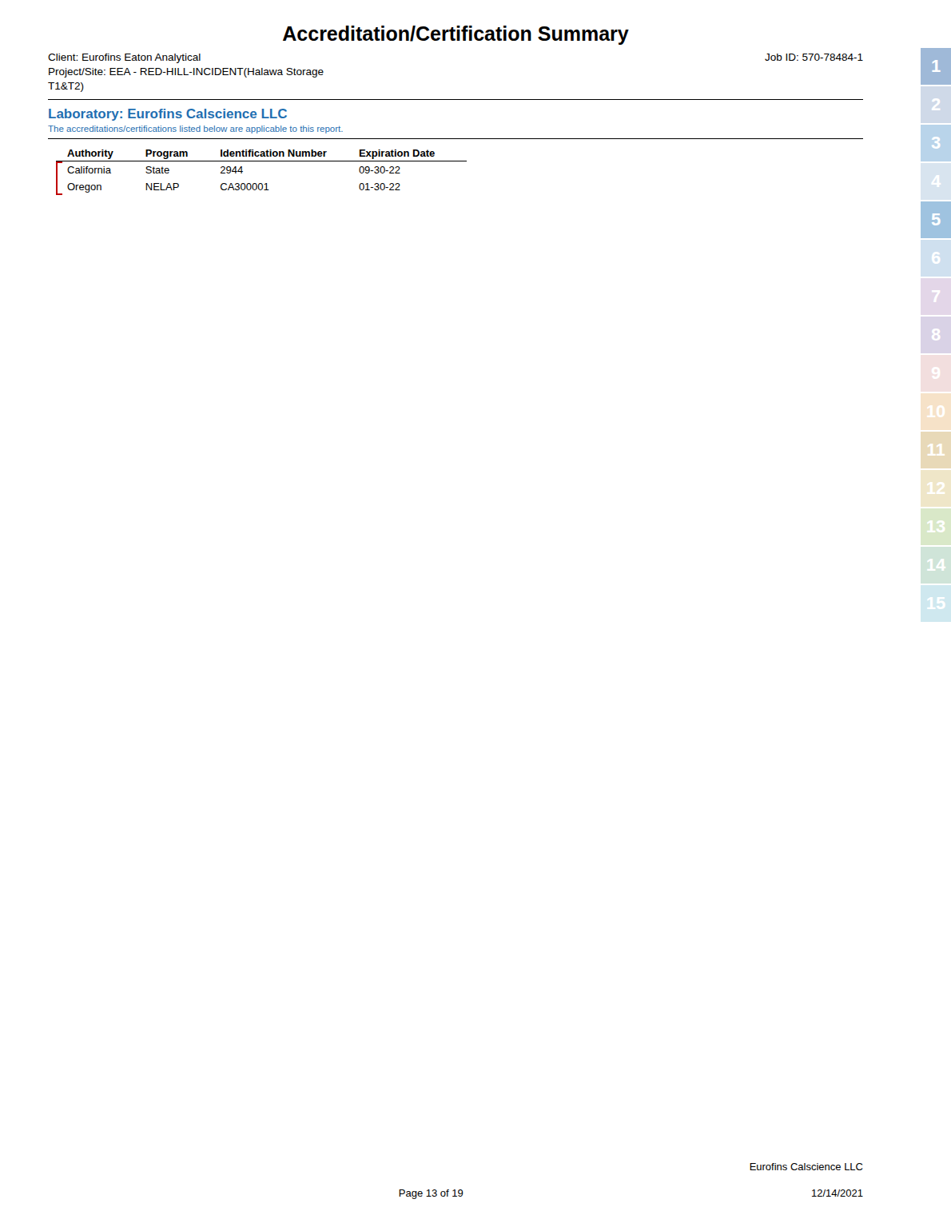1
2
3
4
5
6
7
8
9
10
11
12
13
14
15
Accreditation/Certification Summary
Client: Eurofins Eaton Analytical
Project/Site: EEA - RED-HILL-INCIDENT(Halawa Storage
T1&T2)
Job ID: 570-78484-1
Laboratory: Eurofins Calscience LLC
The accreditations/certifications listed below are applicable to this report.
| | Authority | Program | Identification Number | Expiration Date |
| --- | --- | --- | --- | --- |
| | California | State | 2944 | 09-30-22 |
| | Oregon | NELAP | CA300001 | 01-30-22 |
Eurofins Calscience LLC
Page 13 of 19
12/14/2021